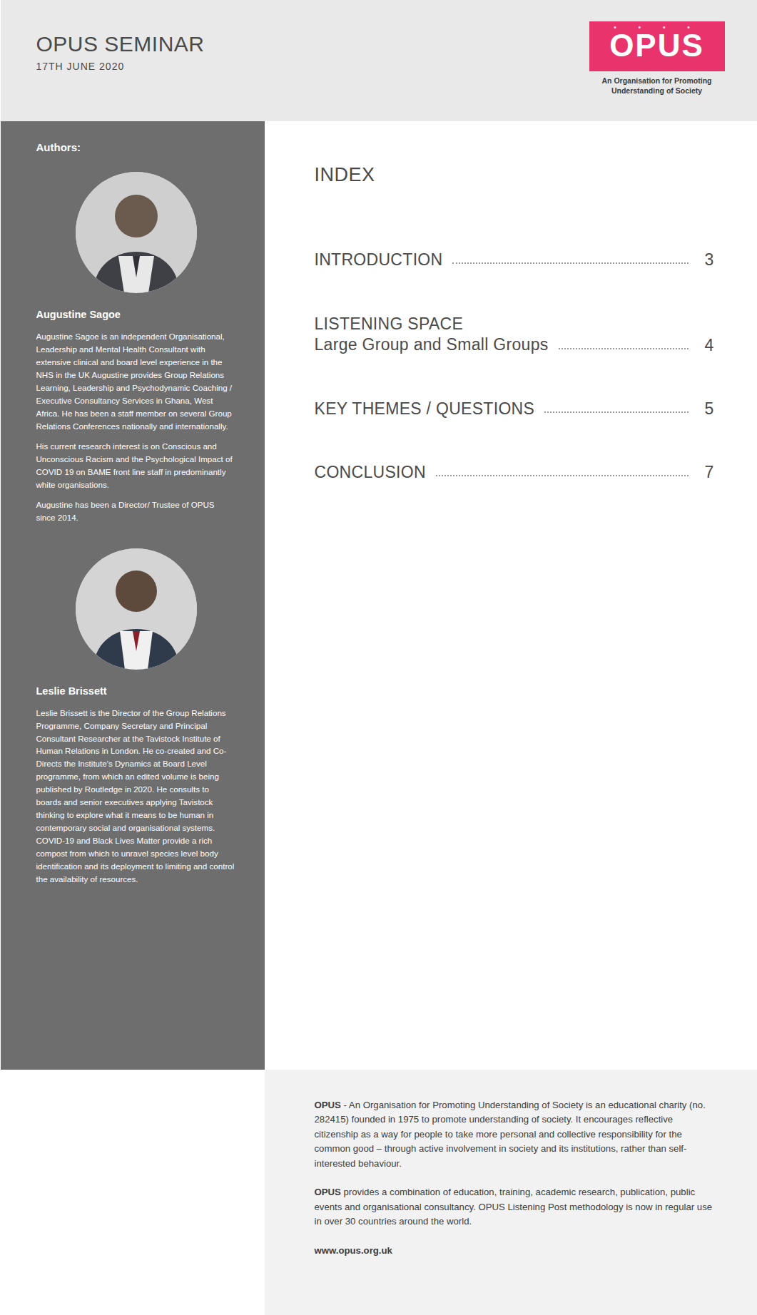OPUS SEMINAR
17TH JUNE 2020
• • • • OPUS
An Organisation for Promoting
Understanding of Society
Authors:
Augustine Sagoe
Augustine Sagoe is an independent Organisational, Leadership and Mental Health Consultant with extensive clinical and board level experience in the NHS in the UK Augustine provides Group Relations Learning, Leadership and Psychodynamic Coaching / Executive Consultancy Services in Ghana, West Africa. He has been a staff member on several Group Relations Conferences nationally and internationally.
His current research interest is on Conscious and Unconscious Racism and the Psychological Impact of COVID 19 on BAME front line staff in predominantly white organisations.
Augustine has been a Director/ Trustee of OPUS since 2014.
Leslie Brissett
Leslie Brissett is the Director of the Group Relations Programme, Company Secretary and Principal Consultant Researcher at the Tavistock Institute of Human Relations in London. He co-created and Co-Directs the Institute's Dynamics at Board Level programme, from which an edited volume is being published by Routledge in 2020. He consults to boards and senior executives applying Tavistock thinking to explore what it means to be human in contemporary social and organisational systems. COVID-19 and Black Lives Matter provide a rich compost from which to unravel species level body identification and its deployment to limiting and control the availability of resources.
INDEX
INTRODUCTION 3
LISTENING SPACE
Large Group and Small Groups 4
KEY THEMES / QUESTIONS 5
CONCLUSION 7
OPUS - An Organisation for Promoting Understanding of Society is an educational charity (no. 282415) founded in 1975 to promote understanding of society. It encourages reflective citizenship as a way for people to take more personal and collective responsibility for the common good – through active involvement in society and its institutions, rather than self-interested behaviour.
OPUS provides a combination of education, training, academic research, publication, public events and organisational consultancy. OPUS Listening Post methodology is now in regular use in over 30 countries around the world.
www.opus.org.uk